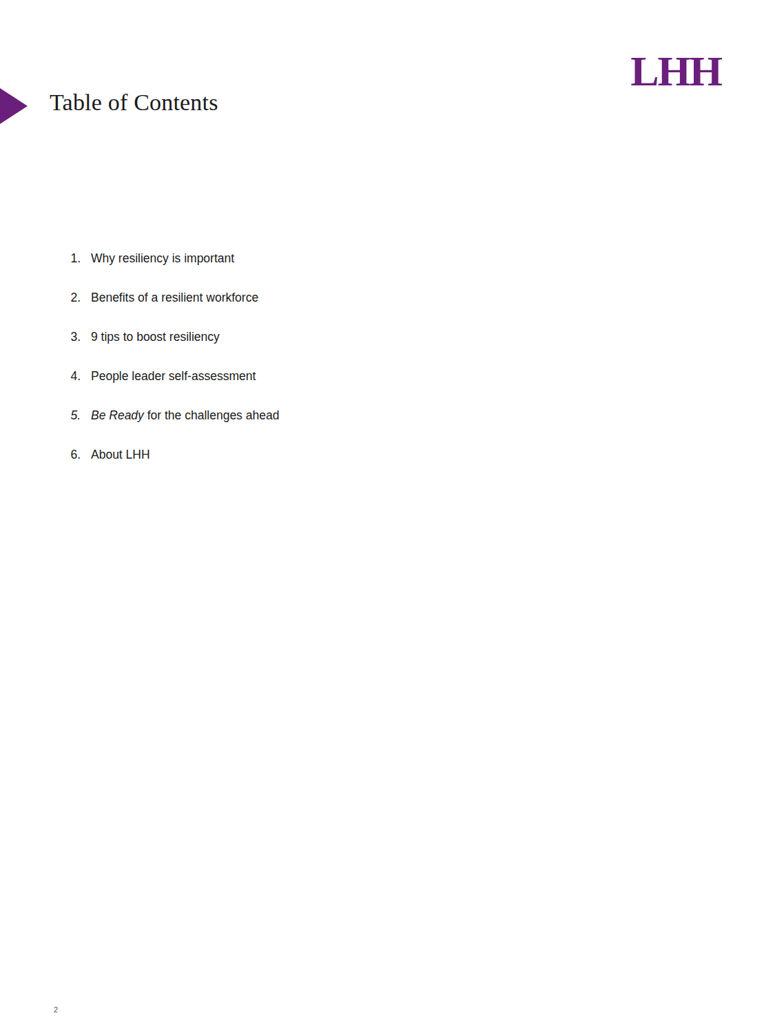LHH
Table of Contents
Why resiliency is important
Benefits of a resilient workforce
9 tips to boost resiliency
People leader self-assessment
Be Ready for the challenges ahead
About LHH
2